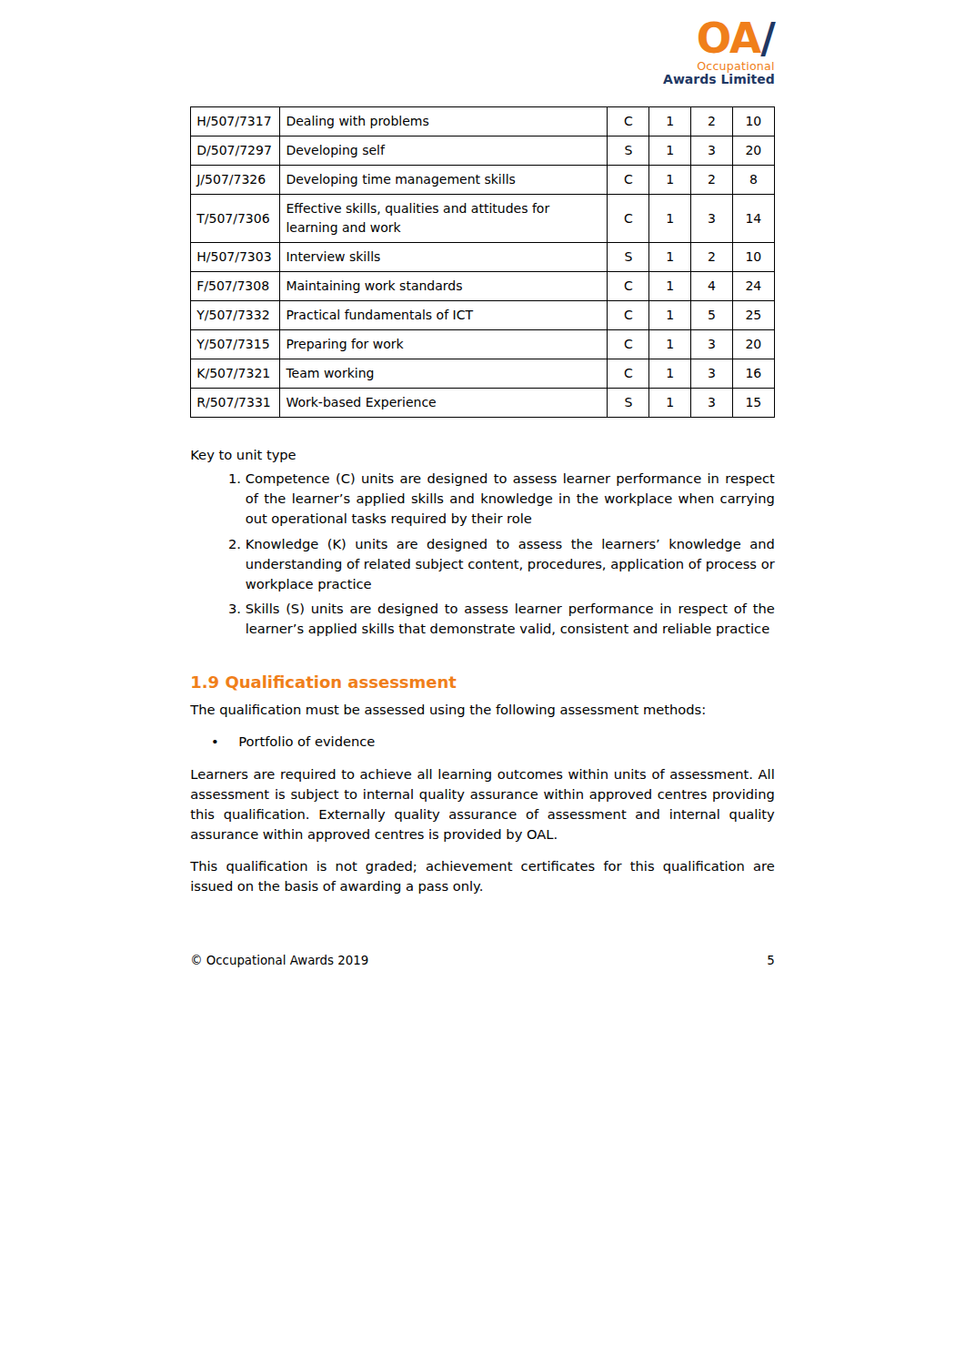OA/
Occupational
Awards Limited
| H/507/7317 | Dealing with problems | C | 1 | 2 | 10 |
| D/507/7297 | Developing self | S | 1 | 3 | 20 |
| J/507/7326 | Developing time management skills | C | 1 | 2 | 8 |
| T/507/7306 | Effective skills, qualities and attitudes for learning and work | C | 1 | 3 | 14 |
| H/507/7303 | Interview skills | S | 1 | 2 | 10 |
| F/507/7308 | Maintaining work standards | C | 1 | 4 | 24 |
| Y/507/7332 | Practical fundamentals of ICT | C | 1 | 5 | 25 |
| Y/507/7315 | Preparing for work | C | 1 | 3 | 20 |
| K/507/7321 | Team working | C | 1 | 3 | 16 |
| R/507/7331 | Work-based Experience | S | 1 | 3 | 15 |
Key to unit type
Competence (C) units are designed to assess learner performance in respect of the learner’s applied skills and knowledge in the workplace when carrying out operational tasks required by their role
Knowledge (K) units are designed to assess the learners’ knowledge and understanding of related subject content, procedures, application of process or workplace practice
Skills (S) units are designed to assess learner performance in respect of the learner’s applied skills that demonstrate valid, consistent and reliable practice
1.9 Qualification assessment
The qualification must be assessed using the following assessment methods:
Portfolio of evidence
Learners are required to achieve all learning outcomes within units of assessment. All assessment is subject to internal quality assurance within approved centres providing this qualification. Externally quality assurance of assessment and internal quality assurance within approved centres is provided by OAL.
This qualification is not graded; achievement certificates for this qualification are issued on the basis of awarding a pass only.
© Occupational Awards 2019 5